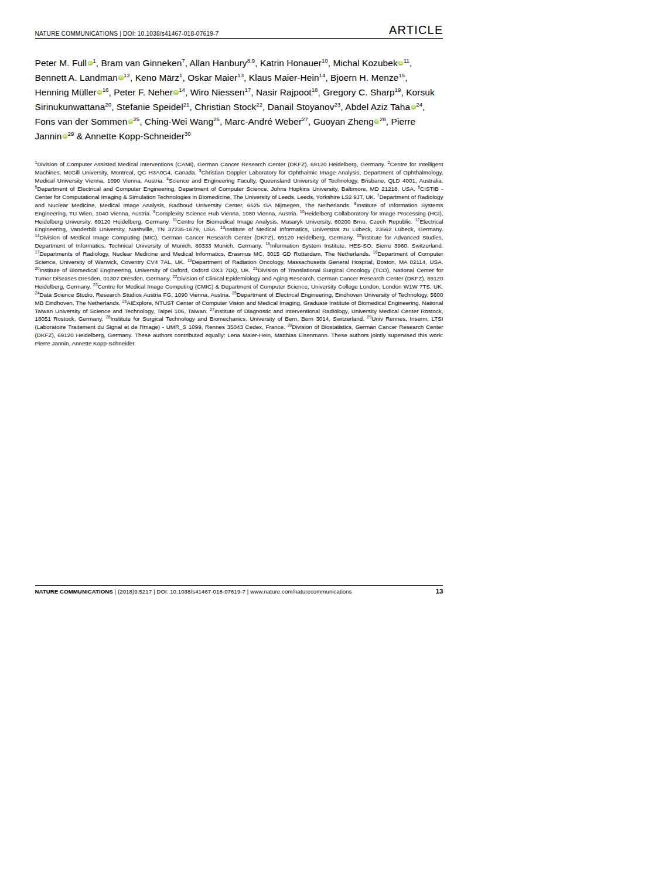NATURE COMMUNICATIONS | DOI: 10.1038/s41467-018-07619-7
ARTICLE
Peter M. Full1, Bram van Ginneken7, Allan Hanbury8,9, Katrin Honauer10, Michal Kozubek11, Bennett A. Landman12, Keno März1, Oskar Maier13, Klaus Maier-Hein14, Bjoern H. Menze15, Henning Müller16, Peter F. Neher14, Wiro Niessen17, Nasir Rajpoot18, Gregory C. Sharp19, Korsuk Sirinukunwattana20, Stefanie Speidel21, Christian Stock22, Danail Stoyanov23, Abdel Aziz Taha24, Fons van der Sommen25, Ching-Wei Wang26, Marc-André Weber27, Guoyan Zheng28, Pierre Jannin29 & Annette Kopp-Schneider30
1Division of Computer Assisted Medical Interventions (CAMI), German Cancer Research Center (DKFZ), 69120 Heidelberg, Germany. 2Centre for Intelligent Machines, McGill University, Montreal, QC H3A0G4, Canada. 3Christian Doppler Laboratory for Ophthalmic Image Analysis, Department of Ophthalmology, Medical University Vienna, 1090 Vienna, Austria. 4Science and Engineering Faculty, Queensland University of Technology, Brisbane, QLD 4001, Australia. 5Department of Electrical and Computer Engineering, Department of Computer Science, Johns Hopkins University, Baltimore, MD 21218, USA. 6CISTIB - Center for Computational Imaging & Simulation Technologies in Biomedicine, The University of Leeds, Leeds, Yorkshire LS2 9JT, UK. 7Department of Radiology and Nuclear Medicine, Medical Image Analysis, Radboud University Center, 6525 GA Nijmegen, The Netherlands. 8Institute of Information Systems Engineering, TU Wien, 1040 Vienna, Austria. 9Complexity Science Hub Vienna, 1080 Vienna, Austria. 10Heidelberg Collaboratory for Image Processing (HCI), Heidelberg University, 69120 Heidelberg, Germany. 11Centre for Biomedical Image Analysis, Masaryk University, 60200 Brno, Czech Republic. 12Electrical Engineering, Vanderbilt University, Nashville, TN 37235-1679, USA. 13Institute of Medical Informatics, Universität zu Lübeck, 23562 Lübeck, Germany. 14Division of Medical Image Computing (MIC), German Cancer Research Center (DKFZ), 69120 Heidelberg, Germany. 15Institute for Advanced Studies, Department of Informatics, Technical University of Munich, 80333 Munich, Germany. 16Information System Institute, HES-SO, Sierre 3960, Switzerland. 17Departments of Radiology, Nuclear Medicine and Medical Informatics, Erasmus MC, 3015 GD Rotterdam, The Netherlands. 18Department of Computer Science, University of Warwick, Coventry CV4 7AL, UK. 19Department of Radiation Oncology, Massachusetts General Hospital, Boston, MA 02114, USA. 20Institute of Biomedical Engineering, University of Oxford, Oxford OX3 7DQ, UK. 21Division of Translational Surgical Oncology (TCO), National Center for Tumor Diseases Dresden, 01307 Dresden, Germany. 22Division of Clinical Epidemiology and Aging Research, German Cancer Research Center (DKFZ), 69120 Heidelberg, Germany. 23Centre for Medical Image Computing (CMIC) & Department of Computer Science, University College London, London W1W 7TS, UK. 24Data Science Studio, Research Studios Austria FG, 1090 Vienna, Austria. 25Department of Electrical Engineering, Eindhoven University of Technology, 5600 MB Eindhoven, The Netherlands. 26AIExplore, NTUST Center of Computer Vision and Medical Imaging, Graduate Institute of Biomedical Engineering, National Taiwan University of Science and Technology, Taipei 106, Taiwan. 27Institute of Diagnostic and Interventional Radiology, University Medical Center Rostock, 18051 Rostock, Germany. 28Institute for Surgical Technology and Biomechanics, University of Bern, Bern 3014, Switzerland. 29Univ Rennes, Inserm, LTSI (Laboratoire Traitement du Signal et de l'Image) - UMR_S 1099, Rennes 35043 Cedex, France. 30Division of Biostatistics, German Cancer Research Center (DKFZ), 69120 Heidelberg, Germany. These authors contributed equally: Lena Maier-Hein, Matthias Eisenmann. These authors jointly supervised this work: Pierre Jannin, Annette Kopp-Schneider.
NATURE COMMUNICATIONS | (2018)9:5217 | DOI: 10.1038/s41467-018-07619-7 | www.nature.com/naturecommunications
13